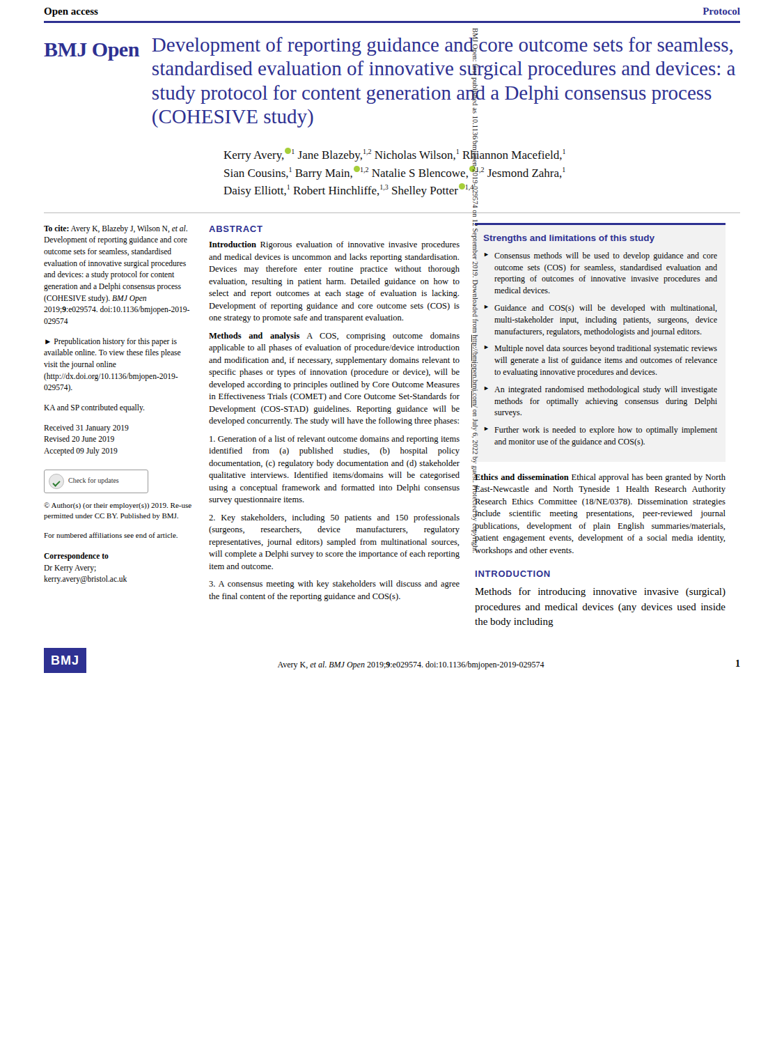BMJ Open: first published as 10.1136/bmjopen-2019-029574 on 12 September 2019. Downloaded from http://bmjopen.bmj.com/ on July 6, 2022 by guest. Protected by copyright.
Open access
Protocol
BMJ Open
Development of reporting guidance and core outcome sets for seamless, standardised evaluation of innovative surgical procedures and devices: a study protocol for content generation and a Delphi consensus process (COHESIVE study)
Kerry Avery,1 Jane Blazeby,1,2 Nicholas Wilson,1 Rhiannon Macefield,1
Sian Cousins,1 Barry Main,1,2 Natalie S Blencowe,1,2 Jesmond Zahra,1
Daisy Elliott,1 Robert Hinchliffe,1,3 Shelley Potter1,4
To cite: Avery K, Blazeby J, Wilson N, et al. Development of reporting guidance and core outcome sets for seamless, standardised evaluation of innovative surgical procedures and devices: a study protocol for content generation and a Delphi consensus process (COHESIVE study). BMJ Open 2019;9:e029574. doi:10.1136/bmjopen-2019-029574
► Prepublication history for this paper is available online. To view these files please visit the journal online (http://dx.doi.org/10.1136/bmjopen-2019-029574).
KA and SP contributed equally.
Received 31 January 2019
Revised 20 June 2019
Accepted 09 July 2019
Check for updates
© Author(s) (or their employer(s)) 2019. Re-use permitted under CC BY. Published by BMJ.
For numbered affiliations see end of article.
Correspondence to
Dr Kerry Avery;
kerry.avery@bristol.ac.uk
ABSTRACT
Introduction Rigorous evaluation of innovative invasive procedures and medical devices is uncommon and lacks reporting standardisation. Devices may therefore enter routine practice without thorough evaluation, resulting in patient harm. Detailed guidance on how to select and report outcomes at each stage of evaluation is lacking. Development of reporting guidance and core outcome sets (COS) is one strategy to promote safe and transparent evaluation.
Methods and analysis A COS, comprising outcome domains applicable to all phases of evaluation of procedure/device introduction and modification and, if necessary, supplementary domains relevant to specific phases or types of innovation (procedure or device), will be developed according to principles outlined by Core Outcome Measures in Effectiveness Trials (COMET) and Core Outcome Set-Standards for Development (COS-STAD) guidelines. Reporting guidance will be developed concurrently. The study will have the following three phases:
1. Generation of a list of relevant outcome domains and reporting items identified from (a) published studies, (b) hospital policy documentation, (c) regulatory body documentation and (d) stakeholder qualitative interviews. Identified items/domains will be categorised using a conceptual framework and formatted into Delphi consensus survey questionnaire items.
2. Key stakeholders, including 50 patients and 150 professionals (surgeons, researchers, device manufacturers, regulatory representatives, journal editors) sampled from multinational sources, will complete a Delphi survey to score the importance of each reporting item and outcome.
3. A consensus meeting with key stakeholders will discuss and agree the final content of the reporting guidance and COS(s).
Strengths and limitations of this study
Consensus methods will be used to develop guidance and core outcome sets (COS) for seamless, standardised evaluation and reporting of outcomes of innovative invasive procedures and medical devices.
Guidance and COS(s) will be developed with multinational, multi-stakeholder input, including patients, surgeons, device manufacturers, regulators, methodologists and journal editors.
Multiple novel data sources beyond traditional systematic reviews will generate a list of guidance items and outcomes of relevance to evaluating innovative procedures and devices.
An integrated randomised methodological study will investigate methods for optimally achieving consensus during Delphi surveys.
Further work is needed to explore how to optimally implement and monitor use of the guidance and COS(s).
Ethics and dissemination Ethical approval has been granted by North East-Newcastle and North Tyneside 1 Health Research Authority Research Ethics Committee (18/NE/0378). Dissemination strategies include scientific meeting presentations, peer-reviewed journal publications, development of plain English summaries/materials, patient engagement events, development of a social media identity, workshops and other events.
INTRODUCTION
Methods for introducing innovative invasive (surgical) procedures and medical devices (any devices used inside the body including
BMJ
Avery K, et al. BMJ Open 2019;9:e029574. doi:10.1136/bmjopen-2019-029574
1